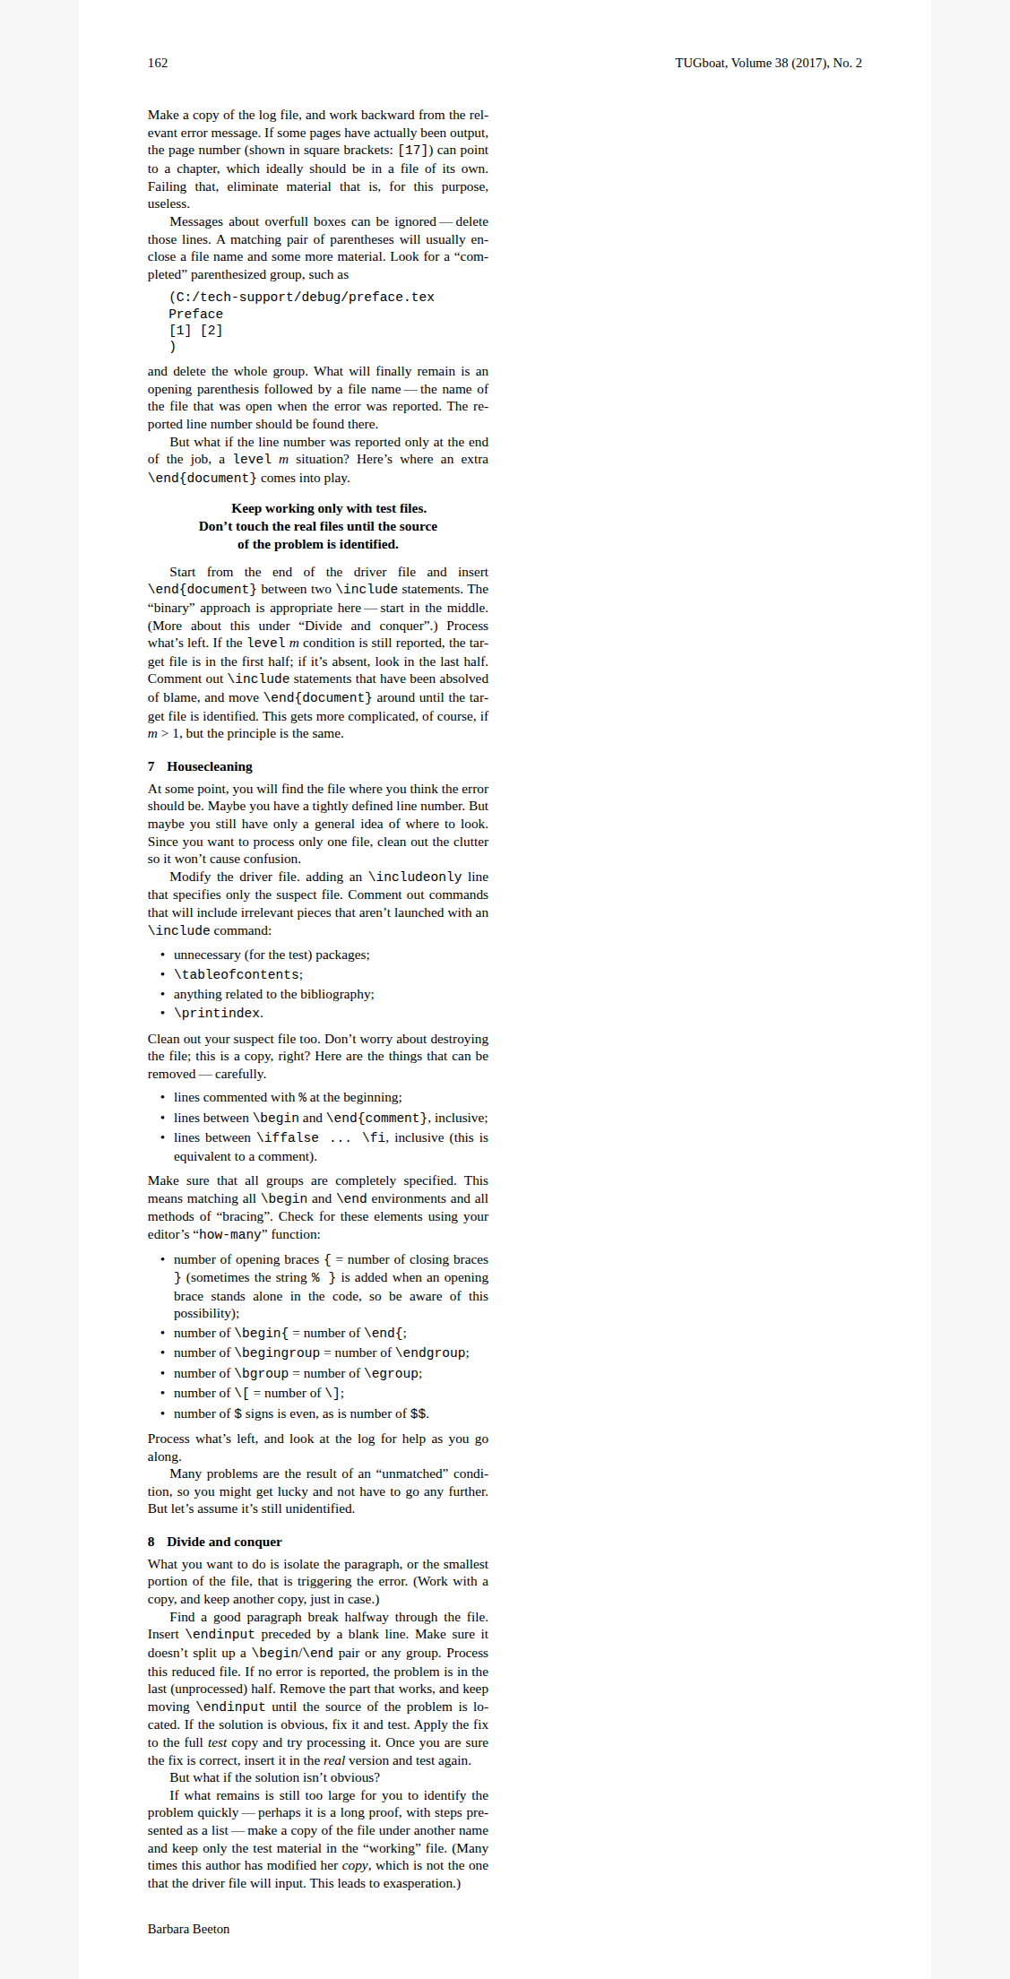162 TUGboat, Volume 38 (2017), No. 2
Make a copy of the log file, and work backward from the relevant error message. If some pages have actually been output, the page number (shown in square brackets: [17]) can point to a chapter, which ideally should be in a file of its own. Failing that, eliminate material that is, for this purpose, useless.
Messages about overfull boxes can be ignored — delete those lines. A matching pair of parentheses will usually enclose a file name and some more material. Look for a “completed” parenthesized group, such as
(C:/tech-support/debug/preface.tex
Preface
[1] [2]
)
and delete the whole group. What will finally remain is an opening parenthesis followed by a file name — the name of the file that was open when the error was reported. The reported line number should be found there.
But what if the line number was reported only at the end of the job, a level m situation? Here’s where an extra \end{document} comes into play.
Keep working only with test files.
Don’t touch the real files until the source
of the problem is identified.
Start from the end of the driver file and insert \end{document} between two \include statements. The “binary” approach is appropriate here — start in the middle. (More about this under “Divide and conquer”.) Process what’s left. If the level m condition is still reported, the target file is in the first half; if it’s absent, look in the last half. Comment out \include statements that have been absolved of blame, and move \end{document} around until the target file is identified. This gets more complicated, of course, if m > 1, but the principle is the same.
7 Housecleaning
At some point, you will find the file where you think the error should be. Maybe you have a tightly defined line number. But maybe you still have only a general idea of where to look. Since you want to process only one file, clean out the clutter so it won’t cause confusion.
Modify the driver file. adding an \includeonly line that specifies only the suspect file. Comment out commands that will include irrelevant pieces that aren’t launched with an \include command:
unnecessary (for the test) packages;
\tableofcontents;
anything related to the bibliography;
\printindex.
Clean out your suspect file too. Don’t worry about destroying the file; this is a copy, right? Here are the things that can be removed — carefully.
lines commented with % at the beginning;
lines between \begin and \end{comment}, inclusive;
lines between \iffalse ... \fi, inclusive (this is equivalent to a comment).
Make sure that all groups are completely specified. This means matching all \begin and \end environments and all methods of “bracing”. Check for these elements using your editor’s “how-many” function:
number of opening braces { = number of closing braces } (sometimes the string % } is added when an opening brace stands alone in the code, so be aware of this possibility);
number of \begin{ = number of \end{;
number of \begingroup = number of \endgroup;
number of \bgroup = number of \egroup;
number of \[ = number of \];
number of $ signs is even, as is number of $$.
Process what’s left, and look at the log for help as you go along.
Many problems are the result of an “unmatched” condition, so you might get lucky and not have to go any further. But let’s assume it’s still unidentified.
8 Divide and conquer
What you want to do is isolate the paragraph, or the smallest portion of the file, that is triggering the error. (Work with a copy, and keep another copy, just in case.)
Find a good paragraph break halfway through the file. Insert \endinput preceded by a blank line. Make sure it doesn’t split up a \begin/\end pair or any group. Process this reduced file. If no error is reported, the problem is in the last (unprocessed) half. Remove the part that works, and keep moving \endinput until the source of the problem is located. If the solution is obvious, fix it and test. Apply the fix to the full test copy and try processing it. Once you are sure the fix is correct, insert it in the real version and test again.
But what if the solution isn’t obvious?
If what remains is still too large for you to identify the problem quickly — perhaps it is a long proof, with steps presented as a list — make a copy of the file under another name and keep only the test material in the “working” file. (Many times this author has modified her copy, which is not the one that the driver file will input. This leads to exasperation.)
Barbara Beeton